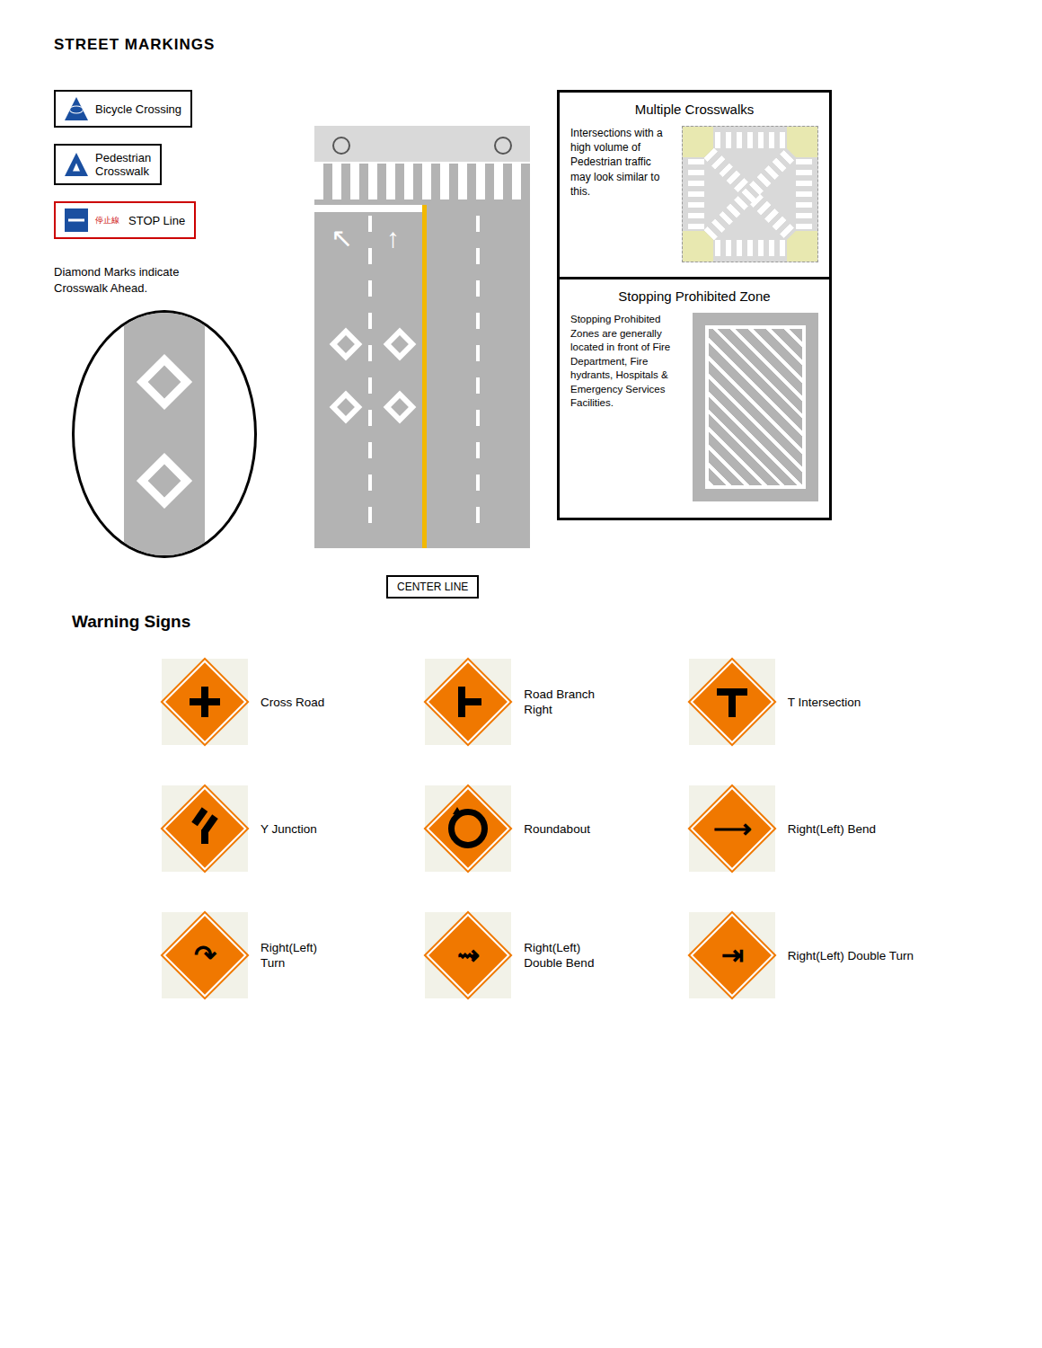STREET MARKINGS
Bicycle Crossing
Pedestrian
Crosswalk
停止線 STOP Line
Diamond Marks indicate
Crosswalk Ahead.
↖
↑
CENTER LINE
Multiple Crosswalks
Intersections with a high volume of Pedestrian traffic may look similar to this.
Stopping Prohibited Zone
Stopping Prohibited Zones are generally located in front of Fire Department, Fire hydrants, Hospitals & Emergency Services Facilities.
Warning Signs
Cross Road
Road Branch
Right
T Intersection
Y Junction
Roundabout
⟶
Right(Left) Bend
↷
Right(Left)
Turn
⇝
Right(Left)
Double Bend
⇥
Right(Left) Double Turn